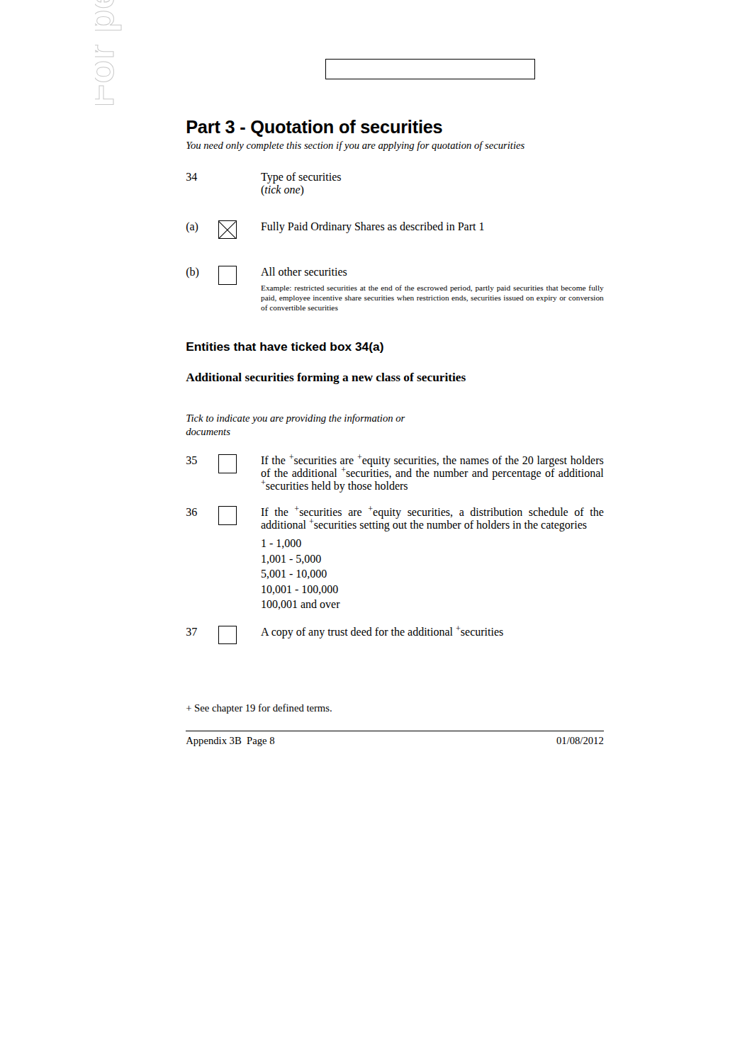For personal use only
Part 3 - Quotation of securities
You need only complete this section if you are applying for quotation of securities
| 34 | | Type of securities ( tick one ) |
| (a) | | Fully Paid Ordinary Shares as described in Part 1 |
| (b) | | All other securities Example: restricted securities at the end of the escrowed period, partly paid securities that become fully paid, employee incentive share securities when restriction ends, securities issued on expiry or conversion of convertible securities |
Entities that have ticked box 34(a)
Additional securities forming a new class of securities
Tick to indicate you are providing the information or
documents
| 35 | | If the + securities are + equity securities, the names of the 20 largest holders of the additional + securities, and the number and percentage of additional + securities held by those holders |
| 36 | | If the + securities are + equity securities, a distribution schedule of the additional + securities setting out the number of holders in the categories 1 - 1,000 1,001 - 5,000 5,001 - 10,000 10,001 - 100,000 100,001 and over |
| 37 | | A copy of any trust deed for the additional + securities |
+ See chapter 19 for defined terms.
Appendix 3B Page 8 01/08/2012